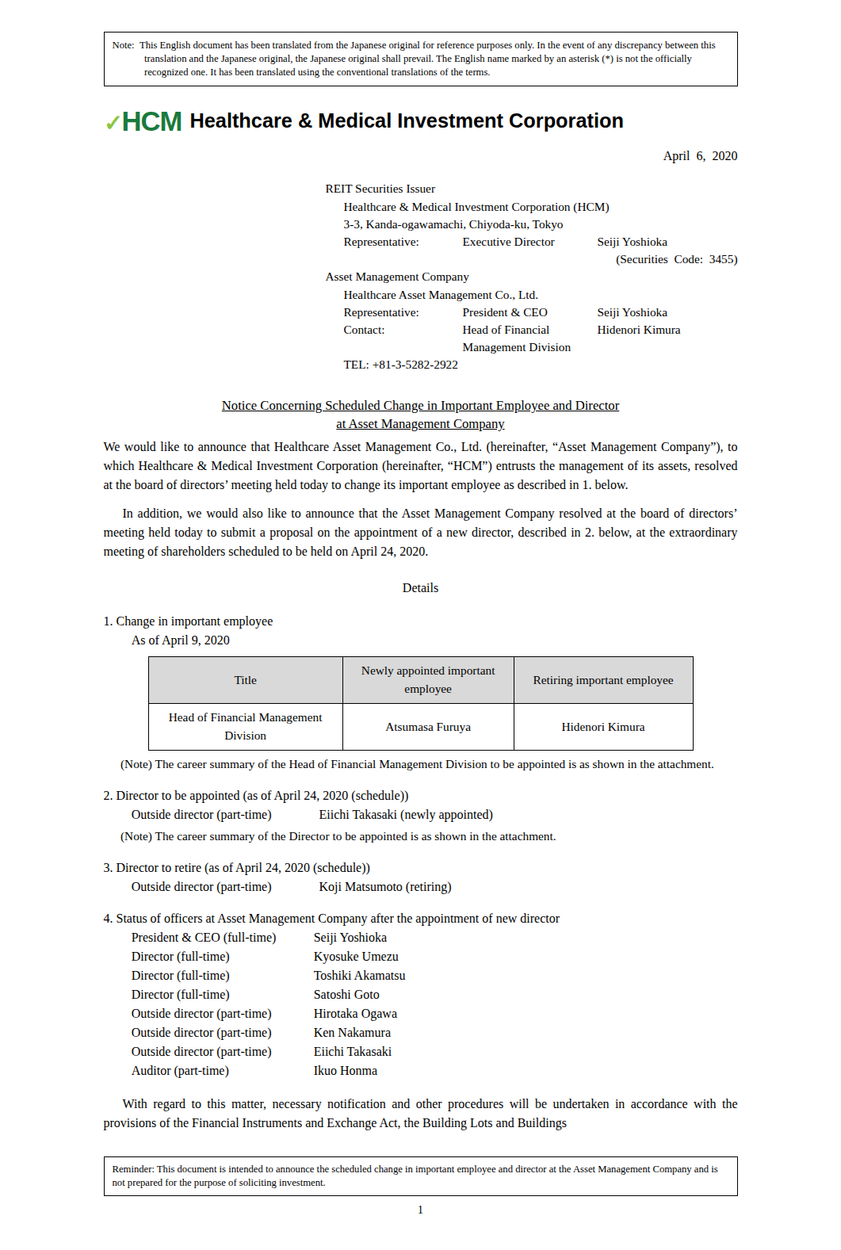Note: This English document has been translated from the Japanese original for reference purposes only. In the event of any discrepancy between this translation and the Japanese original, the Japanese original shall prevail. The English name marked by an asterisk (*) is not the officially recognized one. It has been translated using the conventional translations of the terms.
✓HCM Healthcare & Medical Investment Corporation
April 6, 2020
REIT Securities Issuer
Healthcare & Medical Investment Corporation (HCM)
3-3, Kanda-ogawamachi, Chiyoda-ku, Tokyo
Representative: Executive Director Seiji Yoshioka
(Securities Code: 3455)
Asset Management Company
Healthcare Asset Management Co., Ltd.
Representative: President & CEO Seiji Yoshioka
Contact: Head of Financial
Management Division Hidenori Kimura
TEL: +81-3-5282-2922
Notice Concerning Scheduled Change in Important Employee and Director at Asset Management Company
We would like to announce that Healthcare Asset Management Co., Ltd. (hereinafter, “Asset Management Company”), to which Healthcare & Medical Investment Corporation (hereinafter, “HCM”) entrusts the management of its assets, resolved at the board of directors’ meeting held today to change its important employee as described in 1. below.
In addition, we would also like to announce that the Asset Management Company resolved at the board of directors’ meeting held today to submit a proposal on the appointment of a new director, described in 2. below, at the extraordinary meeting of shareholders scheduled to be held on April 24, 2020.
Details
Change in important employee
As of April 9, 2020
| Title | Newly appointed important employee | Retiring important employee |
| --- | --- | --- |
| Head of Financial Management Division | Atsumasa Furuya | Hidenori Kimura |
(Note) The career summary of the Head of Financial Management Division to be appointed is as shown in the attachment.
Director to be appointed (as of April 24, 2020 (schedule))
Outside director (part-time) Eiichi Takasaki (newly appointed)
(Note) The career summary of the Director to be appointed is as shown in the attachment.
Director to retire (as of April 24, 2020 (schedule))
Outside director (part-time) Koji Matsumoto (retiring)
Status of officers at Asset Management Company after the appointment of new director
President & CEO (full-time) Seiji Yoshioka
Director (full-time) Kyosuke Umezu
Director (full-time) Toshiki Akamatsu
Director (full-time) Satoshi Goto
Outside director (part-time) Hirotaka Ogawa
Outside director (part-time) Ken Nakamura
Outside director (part-time) Eiichi Takasaki
Auditor (part-time) Ikuo Honma
With regard to this matter, necessary notification and other procedures will be undertaken in accordance with the provisions of the Financial Instruments and Exchange Act, the Building Lots and Buildings
Reminder: This document is intended to announce the scheduled change in important employee and director at the Asset Management Company and is not prepared for the purpose of soliciting investment.
1